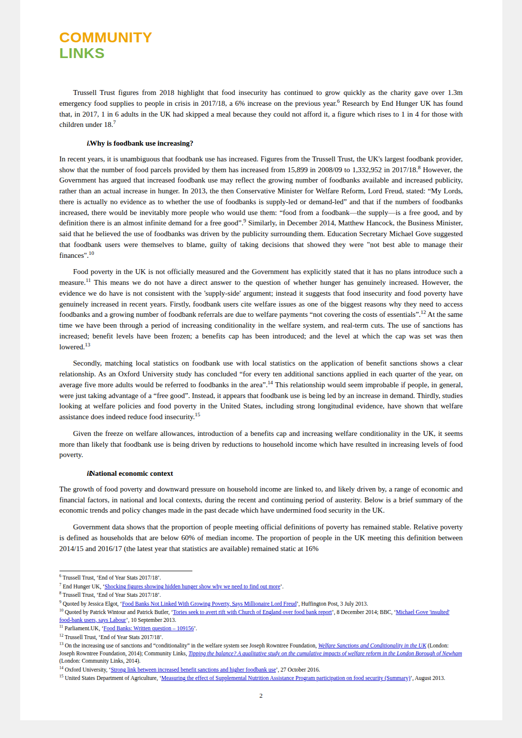COMMUNITY
LINKS
Trussell Trust figures from 2018 highlight that food insecurity has continued to grow quickly as the charity gave over 1.3m emergency food supplies to people in crisis in 2017/18, a 6% increase on the previous year.6 Research by End Hunger UK has found that, in 2017, 1 in 6 adults in the UK had skipped a meal because they could not afford it, a figure which rises to 1 in 4 for those with children under 18.7
i. Why is foodbank use increasing?
In recent years, it is unambiguous that foodbank use has increased. Figures from the Trussell Trust, the UK's largest foodbank provider, show that the number of food parcels provided by them has increased from 15,899 in 2008/09 to 1,332,952 in 2017/18.8 However, the Government has argued that increased foodbank use may reflect the growing number of foodbanks available and increased publicity, rather than an actual increase in hunger. In 2013, the then Conservative Minister for Welfare Reform, Lord Freud, stated: “My Lords, there is actually no evidence as to whether the use of foodbanks is supply-led or demand-led” and that if the numbers of foodbanks increased, there would be inevitably more people who would use them: “food from a foodbank—the supply—is a free good, and by definition there is an almost infinite demand for a free good”.9 Similarly, in December 2014, Matthew Hancock, the Business Minister, said that he believed the use of foodbanks was driven by the publicity surrounding them. Education Secretary Michael Gove suggested that foodbank users were themselves to blame, guilty of taking decisions that showed they were "not best able to manage their finances".10
Food poverty in the UK is not officially measured and the Government has explicitly stated that it has no plans introduce such a measure.11 This means we do not have a direct answer to the question of whether hunger has genuinely increased. However, the evidence we do have is not consistent with the 'supply-side' argument; instead it suggests that food insecurity and food poverty have genuinely increased in recent years. Firstly, foodbank users cite welfare issues as one of the biggest reasons why they need to access foodbanks and a growing number of foodbank referrals are due to welfare payments “not covering the costs of essentials”.12 At the same time we have been through a period of increasing conditionality in the welfare system, and real-term cuts. The use of sanctions has increased; benefit levels have been frozen; a benefits cap has been introduced; and the level at which the cap was set was then lowered.13
Secondly, matching local statistics on foodbank use with local statistics on the application of benefit sanctions shows a clear relationship. As an Oxford University study has concluded “for every ten additional sanctions applied in each quarter of the year, on average five more adults would be referred to foodbanks in the area”.14 This relationship would seem improbable if people, in general, were just taking advantage of a “free good”. Instead, it appears that foodbank use is being led by an increase in demand. Thirdly, studies looking at welfare policies and food poverty in the United States, including strong longitudinal evidence, have shown that welfare assistance does indeed reduce food insecurity.15
Given the freeze on welfare allowances, introduction of a benefits cap and increasing welfare conditionality in the UK, it seems more than likely that foodbank use is being driven by reductions to household income which have resulted in increasing levels of food poverty.
ii. National economic context
The growth of food poverty and downward pressure on household income are linked to, and likely driven by, a range of economic and financial factors, in national and local contexts, during the recent and continuing period of austerity. Below is a brief summary of the economic trends and policy changes made in the past decade which have undermined food security in the UK.
Government data shows that the proportion of people meeting official definitions of poverty has remained stable. Relative poverty is defined as households that are below 60% of median income. The proportion of people in the UK meeting this definition between 2014/15 and 2016/17 (the latest year that statistics are available) remained static at 16%
6 Trussell Trust, ‘End of Year Stats 2017/18’.
7 End Hunger UK, ‘Shocking figures showing hidden hunger show why we need to find out more’.
8 Trussell Trust, ‘End of Year Stats 2017/18’.
9 Quoted by Jessica Elgot, ‘Food Banks Not Linked With Growing Poverty, Says Millionaire Lord Freud’, Huffington Post, 3 July 2013.
10 Quoted by Patrick Wintour and Patrick Butler, ‘Tories seek to avert rift with Church of England over food bank report’, 8 December 2014; BBC, ‘Michael Gove 'insulted' food-bank users, says Labour’, 10 September 2013.
11 Parliament.UK, ‘Food Banks: Written question – 109156’.
12 Trussell Trust, ‘End of Year Stats 2017/18’.
13 On the increasing use of sanctions and “conditionality” in the welfare system see Joseph Rowntree Foundation, Welfare Sanctions and Conditionality in the UK (London: Joseph Rowntree Foundation, 2014); Community Links, Tipping the balance? A qualitative study on the cumulative impacts of welfare reform in the London Borough of Newham (London: Community Links, 2014).
14 Oxford University, ‘Strong link between increased benefit sanctions and higher foodbank use’, 27 October 2016.
15 United States Department of Agriculture, ‘Measuring the effect of Supplemental Nutrition Assistance Program participation on food security (Summary)’, August 2013.
2